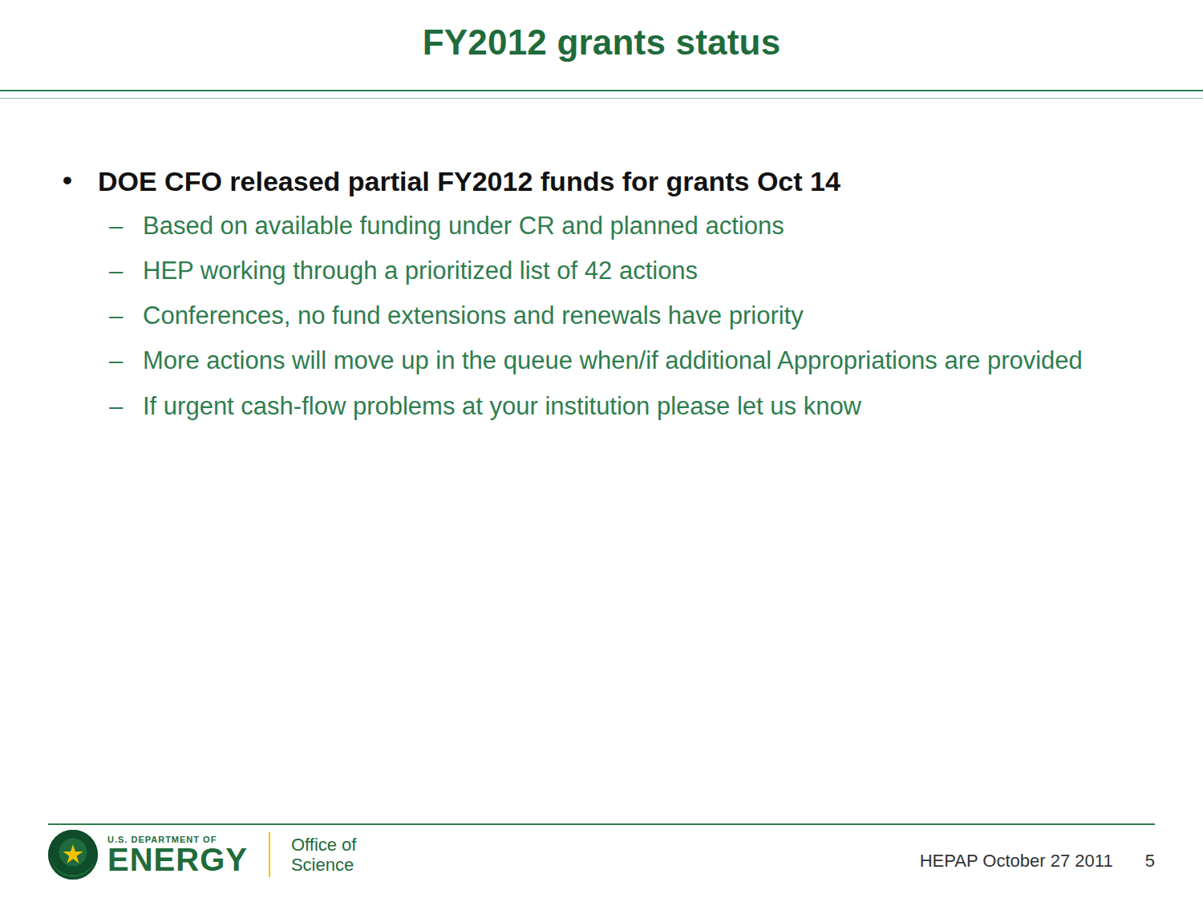FY2012 grants status
DOE CFO released partial FY2012 funds for grants Oct 14
Based on available funding under CR and planned actions
HEP working through a prioritized list of 42 actions
Conferences, no fund extensions and renewals have priority
More actions will move up in the queue when/if additional Appropriations are provided
If urgent cash-flow problems at your institution please let us know
U.S. Department of
Energy
Office of
Science
HEPAP October 27 2011 5